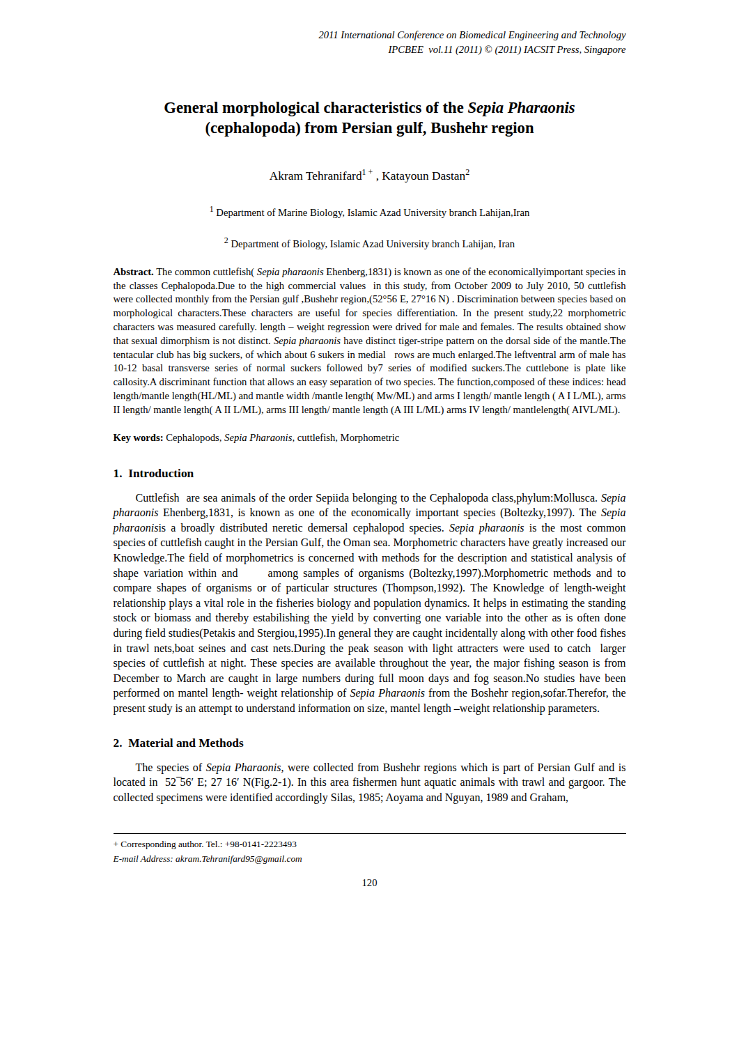2011 International Conference on Biomedical Engineering and Technology
IPCBEE vol.11 (2011) © (2011) IACSIT Press, Singapore
General morphological characteristics of the Sepia Pharaonis
(cephalopoda) from Persian gulf, Bushehr region
Akram Tehranifard1 + , Katayoun Dastan2
1 Department of Marine Biology, Islamic Azad University branch Lahijan,Iran
2 Department of Biology, Islamic Azad University branch Lahijan, Iran
Abstract. The common cuttlefish( Sepia pharaonis Ehenberg,1831) is known as one of the economicallyimportant species in the classes Cephalopoda.Due to the high commercial values in this study, from October 2009 to July 2010, 50 cuttlefish were collected monthly from the Persian gulf ,Bushehr region,(52°56 E, 27°16 N) . Discrimination between species based on morphological characters.These characters are useful for species differentiation. In the present study,22 morphometric characters was measured carefully. length – weight regression were drived for male and females. The results obtained show that sexual dimorphism is not distinct. Sepia pharaonis have distinct tiger-stripe pattern on the dorsal side of the mantle.The tentacular club has big suckers, of which about 6 sukers in medial rows are much enlarged.The leftventral arm of male has 10-12 basal transverse series of normal suckers followed by7 series of modified suckers.The cuttlebone is plate like callosity.A discriminant function that allows an easy separation of two species. The function,composed of these indices: head length/mantle length(HL/ML) and mantle width /mantle length( Mw/ML) and arms I length/ mantle length ( A I L/ML), arms II length/ mantle length( A II L/ML), arms III length/ mantle length (A III L/ML) arms IV length/ mantlelength( AIVL/ML).
Key words: Cephalopods, Sepia Pharaonis, cuttlefish, Morphometric
1. Introduction
Cuttlefish are sea animals of the order Sepiida belonging to the Cephalopoda class,phylum:Mollusca. Sepia pharaonis Ehenberg,1831, is known as one of the economically important species (Boltezky,1997). The Sepia pharaonisis a broadly distributed neretic demersal cephalopod species. Sepia pharaonis is the most common species of cuttlefish caught in the Persian Gulf, the Oman sea. Morphometric characters have greatly increased our Knowledge.The field of morphometrics is concerned with methods for the description and statistical analysis of shape variation within and among samples of organisms (Boltezky,1997).Morphometric methods and to compare shapes of organisms or of particular structures (Thompson,1992). The Knowledge of length-weight relationship plays a vital role in the fisheries biology and population dynamics. It helps in estimating the standing stock or biomass and thereby estabilishing the yield by converting one variable into the other as is often done during field studies(Petakis and Stergiou,1995).In general they are caught incidentally along with other food fishes in trawl nets,boat seines and cast nets.During the peak season with light attracters were used to catch larger species of cuttlefish at night. These species are available throughout the year, the major fishing season is from December to March are caught in large numbers during full moon days and fog season.No studies have been performed on mantel length- weight relationship of Sepia Pharaonis from the Boshehr region,sofar.Therefor, the present study is an attempt to understand information on size, mantel length –weight relationship parameters.
2. Material and Methods
The species of Sepia Pharaonis, were collected from Bushehr regions which is part of Persian Gulf and is located in 52 ̅56′ E; 27 16′ N(Fig.2-1). In this area fishermen hunt aquatic animals with trawl and gargoor. The collected specimens were identified accordingly Silas, 1985; Aoyama and Nguyan, 1989 and Graham,
+ Corresponding author. Tel.: +98-0141-2223493
E-mail Address: akram.Tehranifard95@gmail.com
120